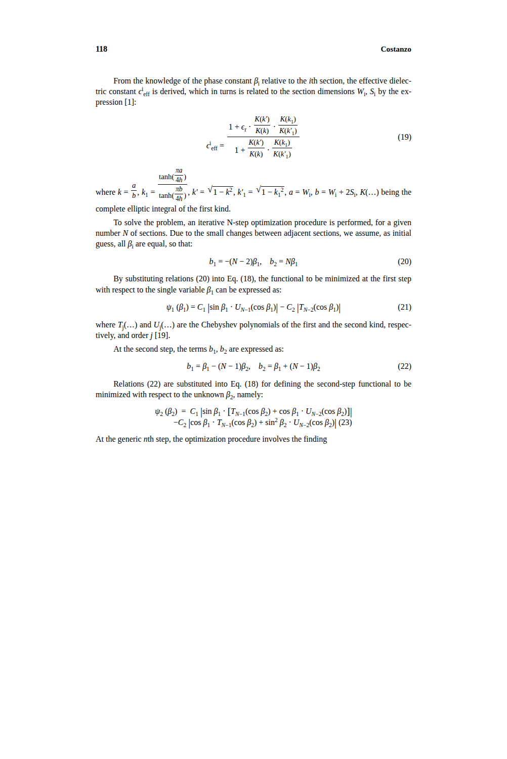118 Costanzo
From the knowledge of the phase constant βi relative to the ith section, the effective dielectric constant ϵieff is derived, which in turns is related to the section dimensions Wi, Si by the expression [1]:
ϵieff = 1 + ϵr · K(k′) K(k) · K(k1) K(k′1) 1 + K(k′) K(k) · K(k1) K(k′1) (19)
where k = ab, k1 = tanh(πa 4h) tanh(πb 4h), k′ = 1 − k2, k′1 = 1 − k12, a = Wi, b = Wi + 2Si, K(…) being the complete elliptic integral of the first kind.
To solve the problem, an iterative N-step optimization procedure is performed, for a given number N of sections. Due to the small changes between adjacent sections, we assume, as initial guess, all βi are equal, so that:
b1 = −(N − 2)β1, b2 = Nβ1 (20)
By substituting relations (20) into Eq. (18), the functional to be minimized at the first step with respect to the single variable β1 can be expressed as:
ψ1 (β1) = C1 |sin β1 · UN−1(cos β1)| − C2 |TN−2(cos β1)| (21)
where Tj(…) and Uj(…) are the Chebyshev polynomials of the first and the second kind, respectively, and order j [19].
At the second step, the terms b1, b2 are expressed as:
b1 = β1 − (N − 1)β2, b2 = β1 + (N − 1)β2 (22)
Relations (22) are substituted into Eq. (18) for defining the second-step functional to be minimized with respect to the unknown β2, namely:
ψ2 (β2) = C1 |sin β1 · [TN−1(cos β2) + cos β1 · UN−2(cos β2)]| −C2 |cos β1 · TN−1(cos β2) + sin2 β2 · UN−2(cos β2)| (23)
At the generic nth step, the optimization procedure involves the finding